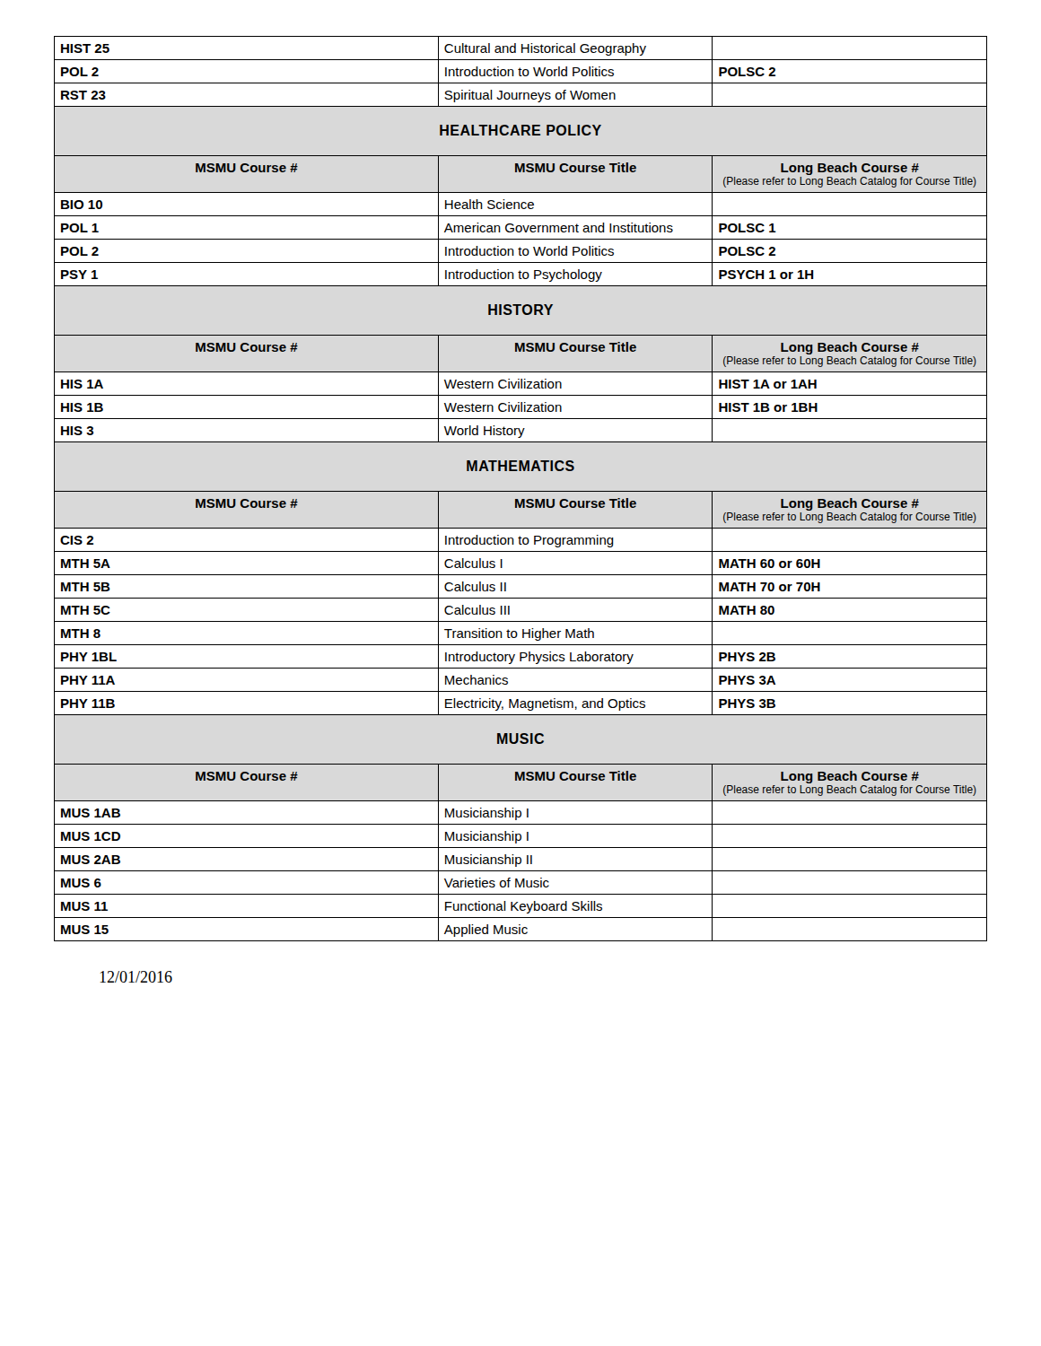| HIST 25 | Cultural and Historical Geography | |
| POL 2 | Introduction to World Politics | POLSC 2 |
| RST 23 | Spiritual Journeys of Women | |
| HEALTHCARE POLICY |
| MSMU Course # | MSMU Course Title | Long Beach Course # (Please refer to Long Beach Catalog for Course Title) |
| BIO 10 | Health Science | |
| POL 1 | American Government and Institutions | POLSC 1 |
| POL 2 | Introduction to World Politics | POLSC 2 |
| PSY 1 | Introduction to Psychology | PSYCH 1 or 1H |
| HISTORY |
| MSMU Course # | MSMU Course Title | Long Beach Course # (Please refer to Long Beach Catalog for Course Title) |
| HIS 1A | Western Civilization | HIST 1A or 1AH |
| HIS 1B | Western Civilization | HIST 1B or 1BH |
| HIS 3 | World History | |
| MATHEMATICS |
| MSMU Course # | MSMU Course Title | Long Beach Course # (Please refer to Long Beach Catalog for Course Title) |
| CIS 2 | Introduction to Programming | |
| MTH 5A | Calculus I | MATH 60 or 60H |
| MTH 5B | Calculus II | MATH 70 or 70H |
| MTH 5C | Calculus III | MATH 80 |
| MTH 8 | Transition to Higher Math | |
| PHY 1BL | Introductory Physics Laboratory | PHYS 2B |
| PHY 11A | Mechanics | PHYS 3A |
| PHY 11B | Electricity, Magnetism, and Optics | PHYS 3B |
| MUSIC |
| MSMU Course # | MSMU Course Title | Long Beach Course # (Please refer to Long Beach Catalog for Course Title) |
| MUS 1AB | Musicianship I | |
| MUS 1CD | Musicianship I | |
| MUS 2AB | Musicianship II | |
| MUS 6 | Varieties of Music | |
| MUS 11 | Functional Keyboard Skills | |
| MUS 15 | Applied Music | |
12/01/2016